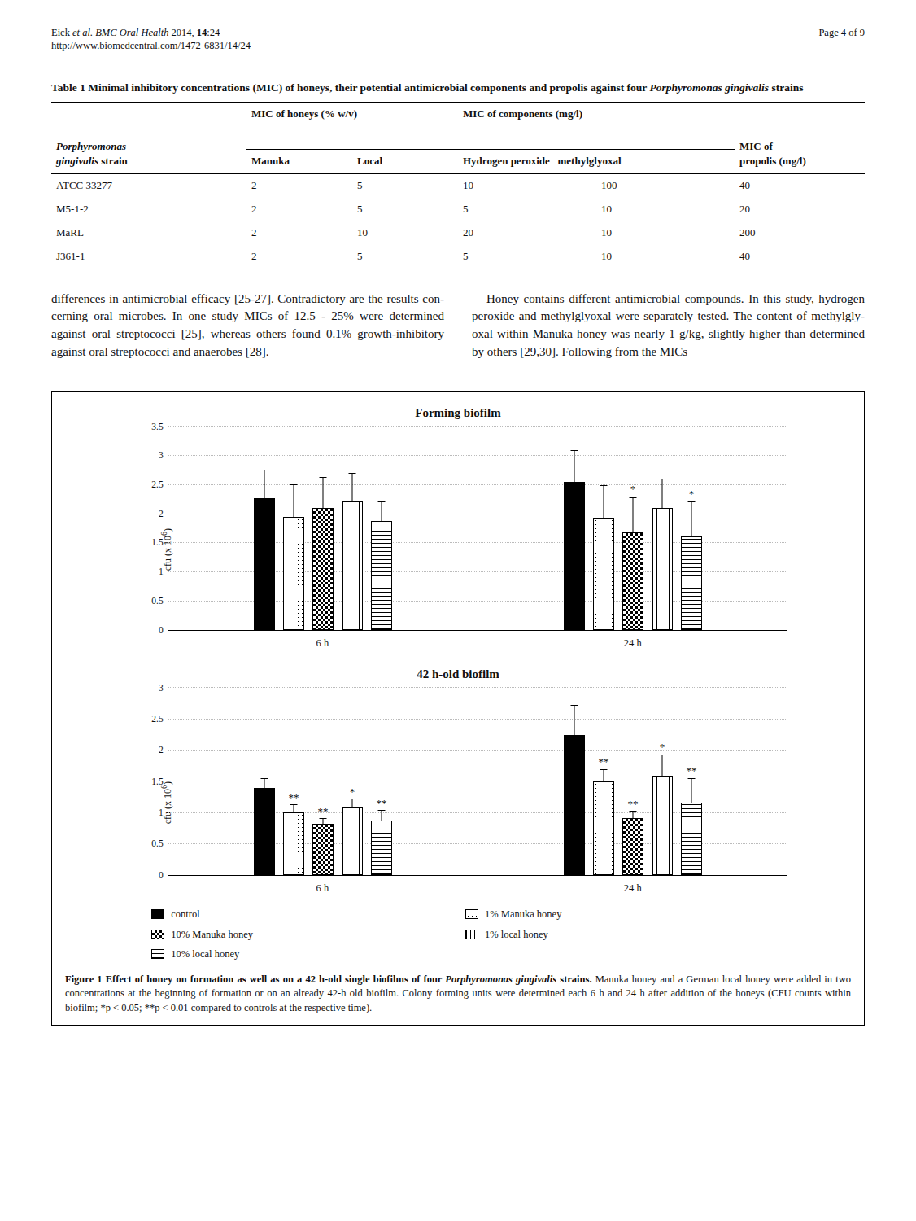Eick et al. BMC Oral Health 2014, 14:24
http://www.biomedcentral.com/1472-6831/14/24
Page 4 of 9
Table 1 Minimal inhibitory concentrations (MIC) of honeys, their potential antimicrobial components and propolis against four Porphyromonas gingivalis strains
| Porphyromonas gingivalis strain | MIC of honeys (% w/v) | MIC of components (mg/l) | MIC of propolis (mg/l) |
| --- | --- | --- | --- |
| Manuka | Local | Hydrogen peroxide methylglyoxal |
| ATCC 33277 | 2 | 5 | 10 | 100 | 40 |
| M5-1-2 | 2 | 5 | 5 | 10 | 20 |
| MaRL | 2 | 10 | 20 | 10 | 200 |
| J361-1 | 2 | 5 | 5 | 10 | 40 |
differences in antimicrobial efficacy [25-27]. Contradictory are the results concerning oral microbes. In one study MICs of 12.5 - 25% were determined against oral streptococci [25], whereas others found 0.1% growth-inhibitory against oral streptococci and anaerobes [28].
Honey contains different antimicrobial compounds. In this study, hydrogen peroxide and methylglyoxal were separately tested. The content of methylglyoxal within Manuka honey was nearly 1 g/kg, slightly higher than determined by others [29,30]. Following from the MICs
Forming biofilm
cfu (x 106)
3.5
3
2.5
2
1.5
1
0.5
0
*
*
6 h 24 h
42 h-old biofilm
cfu (x 106)
3
2.5
2
1.5
1
0.5
0
**
**
*
**
**
**
*
**
6 h 24 h
control
1% Manuka honey
10% Manuka honey
1% local honey
10% local honey
Figure 1 Effect of honey on formation as well as on a 42 h-old single biofilms of four Porphyromonas gingivalis strains. Manuka honey and a German local honey were added in two concentrations at the beginning of formation or on an already 42-h old biofilm. Colony forming units were determined each 6 h and 24 h after addition of the honeys (CFU counts within biofilm; *p < 0.05; **p < 0.01 compared to controls at the respective time).